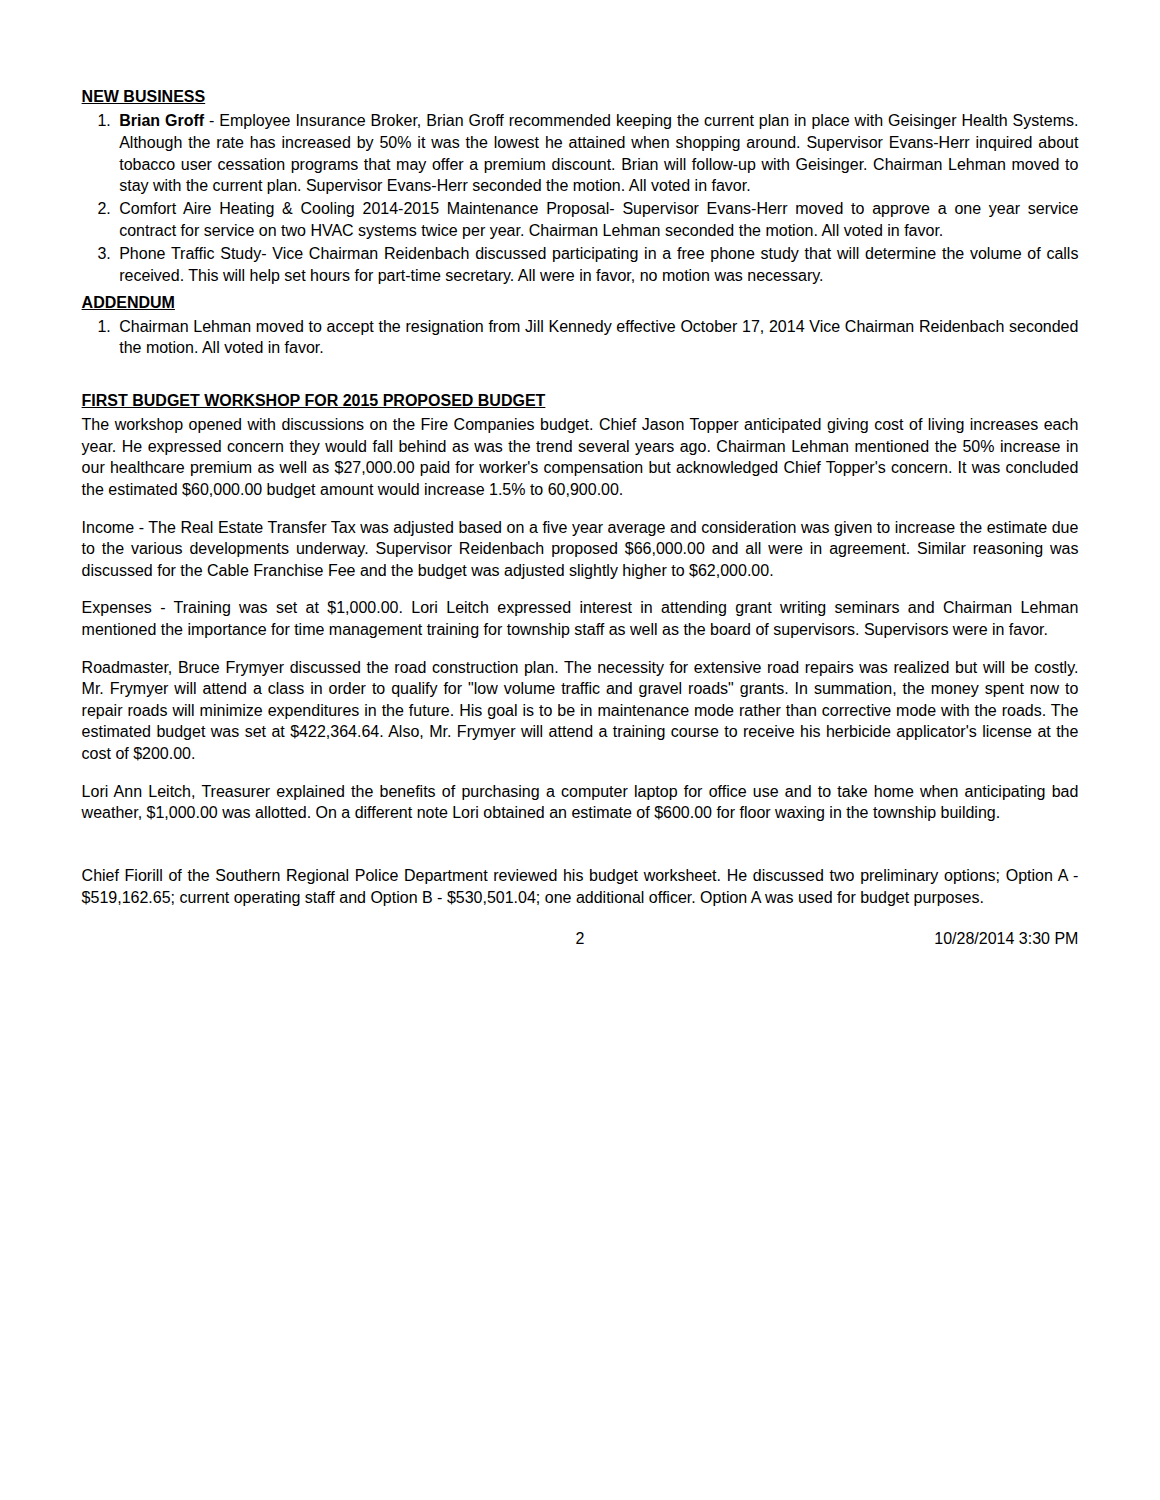NEW BUSINESS
Brian Groff - Employee Insurance Broker, Brian Groff recommended keeping the current plan in place with Geisinger Health Systems. Although the rate has increased by 50% it was the lowest he attained when shopping around. Supervisor Evans-Herr inquired about tobacco user cessation programs that may offer a premium discount. Brian will follow-up with Geisinger. Chairman Lehman moved to stay with the current plan. Supervisor Evans-Herr seconded the motion. All voted in favor.
Comfort Aire Heating & Cooling 2014-2015 Maintenance Proposal- Supervisor Evans-Herr moved to approve a one year service contract for service on two HVAC systems twice per year. Chairman Lehman seconded the motion. All voted in favor.
Phone Traffic Study- Vice Chairman Reidenbach discussed participating in a free phone study that will determine the volume of calls received. This will help set hours for part-time secretary. All were in favor, no motion was necessary.
ADDENDUM
Chairman Lehman moved to accept the resignation from Jill Kennedy effective October 17, 2014 Vice Chairman Reidenbach seconded the motion. All voted in favor.
FIRST BUDGET WORKSHOP FOR 2015 PROPOSED BUDGET
The workshop opened with discussions on the Fire Companies budget. Chief Jason Topper anticipated giving cost of living increases each year. He expressed concern they would fall behind as was the trend several years ago. Chairman Lehman mentioned the 50% increase in our healthcare premium as well as $27,000.00 paid for worker's compensation but acknowledged Chief Topper's concern. It was concluded the estimated $60,000.00 budget amount would increase 1.5% to 60,900.00.
Income - The Real Estate Transfer Tax was adjusted based on a five year average and consideration was given to increase the estimate due to the various developments underway. Supervisor Reidenbach proposed $66,000.00 and all were in agreement. Similar reasoning was discussed for the Cable Franchise Fee and the budget was adjusted slightly higher to $62,000.00.
Expenses - Training was set at $1,000.00. Lori Leitch expressed interest in attending grant writing seminars and Chairman Lehman mentioned the importance for time management training for township staff as well as the board of supervisors. Supervisors were in favor.
Roadmaster, Bruce Frymyer discussed the road construction plan. The necessity for extensive road repairs was realized but will be costly. Mr. Frymyer will attend a class in order to qualify for "low volume traffic and gravel roads" grants. In summation, the money spent now to repair roads will minimize expenditures in the future. His goal is to be in maintenance mode rather than corrective mode with the roads. The estimated budget was set at $422,364.64. Also, Mr. Frymyer will attend a training course to receive his herbicide applicator's license at the cost of $200.00.
Lori Ann Leitch, Treasurer explained the benefits of purchasing a computer laptop for office use and to take home when anticipating bad weather, $1,000.00 was allotted. On a different note Lori obtained an estimate of $600.00 for floor waxing in the township building.
Chief Fiorill of the Southern Regional Police Department reviewed his budget worksheet. He discussed two preliminary options; Option A - $519,162.65; current operating staff and Option B - $530,501.04; one additional officer. Option A was used for budget purposes.
2 10/28/2014 3:30 PM